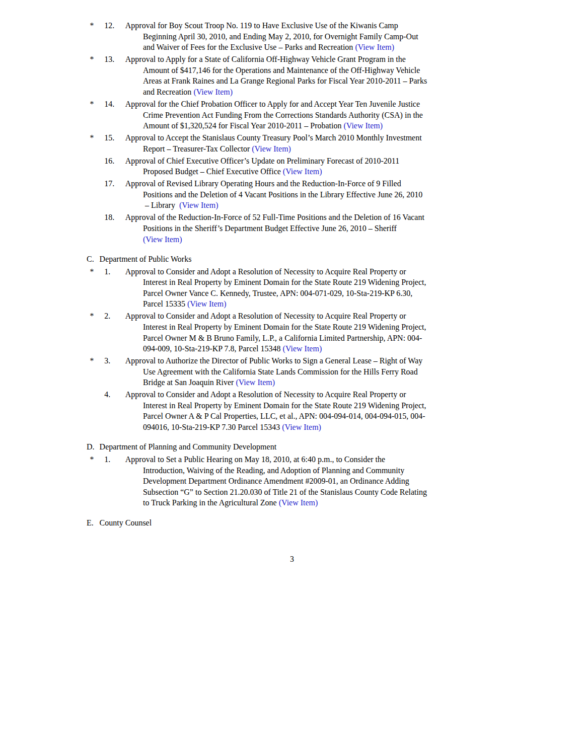* 12. Approval for Boy Scout Troop No. 119 to Have Exclusive Use of the Kiwanis Camp Beginning April 30, 2010, and Ending May 2, 2010, for Overnight Family Camp-Out and Waiver of Fees for the Exclusive Use – Parks and Recreation (View Item)
* 13. Approval to Apply for a State of California Off-Highway Vehicle Grant Program in the Amount of $417,146 for the Operations and Maintenance of the Off-Highway Vehicle Areas at Frank Raines and La Grange Regional Parks for Fiscal Year 2010-2011 – Parks and Recreation (View Item)
* 14. Approval for the Chief Probation Officer to Apply for and Accept Year Ten Juvenile Justice Crime Prevention Act Funding From the Corrections Standards Authority (CSA) in the Amount of $1,320,524 for Fiscal Year 2010-2011 – Probation (View Item)
* 15. Approval to Accept the Stanislaus County Treasury Pool’s March 2010 Monthly Investment Report – Treasurer-Tax Collector (View Item)
16. Approval of Chief Executive Officer’s Update on Preliminary Forecast of 2010-2011 Proposed Budget – Chief Executive Office (View Item)
17. Approval of Revised Library Operating Hours and the Reduction-In-Force of 9 Filled Positions and the Deletion of 4 Vacant Positions in the Library Effective June 26, 2010 – Library (View Item)
18. Approval of the Reduction-In-Force of 52 Full-Time Positions and the Deletion of 16 Vacant Positions in the Sheriff’s Department Budget Effective June 26, 2010 – Sheriff (View Item)
C. Department of Public Works
* 1. Approval to Consider and Adopt a Resolution of Necessity to Acquire Real Property or Interest in Real Property by Eminent Domain for the State Route 219 Widening Project, Parcel Owner Vance C. Kennedy, Trustee, APN: 004-071-029, 10-Sta-219-KP 6.30, Parcel 15335 (View Item)
* 2. Approval to Consider and Adopt a Resolution of Necessity to Acquire Real Property or Interest in Real Property by Eminent Domain for the State Route 219 Widening Project, Parcel Owner M & B Bruno Family, L.P., a California Limited Partnership, APN: 004- 094-009, 10-Sta-219-KP 7.8, Parcel 15348 (View Item)
* 3. Approval to Authorize the Director of Public Works to Sign a General Lease – Right of Way Use Agreement with the California State Lands Commission for the Hills Ferry Road Bridge at San Joaquin River (View Item)
4. Approval to Consider and Adopt a Resolution of Necessity to Acquire Real Property or Interest in Real Property by Eminent Domain for the State Route 219 Widening Project, Parcel Owner A & P Cal Properties, LLC, et al., APN: 004-094-014, 004-094-015, 004- 094016, 10-Sta-219-KP 7.30 Parcel 15343 (View Item)
D. Department of Planning and Community Development
* 1. Approval to Set a Public Hearing on May 18, 2010, at 6:40 p.m., to Consider the Introduction, Waiving of the Reading, and Adoption of Planning and Community Development Department Ordinance Amendment #2009-01, an Ordinance Adding Subsection “G” to Section 21.20.030 of Title 21 of the Stanislaus County Code Relating to Truck Parking in the Agricultural Zone (View Item)
E. County Counsel
3